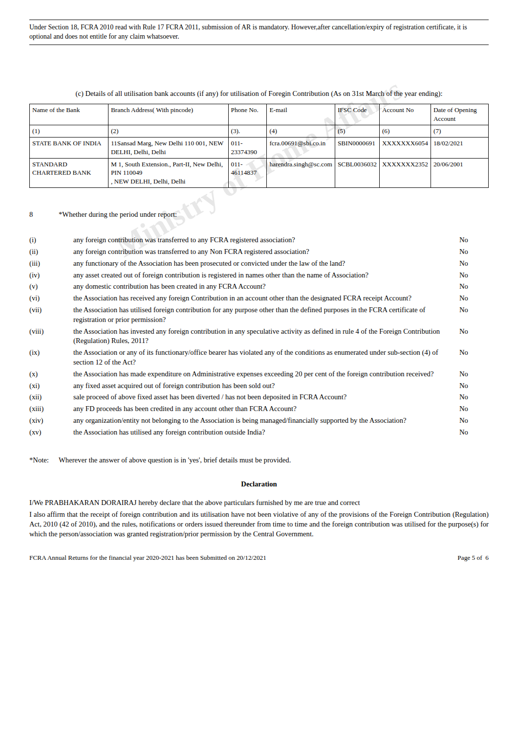Under Section 18, FCRA 2010 read with Rule 17 FCRA 2011, submission of AR is mandatory. However,after cancellation/expiry of registration certificate, it is optional and does not entitle for any claim whatsoever.
Ministry of Home Affairs
(c) Details of all utilisation bank accounts (if any) for utilisation of Foregin Contribution (As on 31st March of the year ending):
| Name of the Bank | Branch Address( With pincode) | Phone No. | E-mail | IFSC Code | Account No | Date of Opening Account |
| --- | --- | --- | --- | --- | --- | --- |
| (1) | (2) | (3). | (4) | (5) | (6) | (7) |
| STATE BANK OF INDIA | 11Sansad Marg, New Delhi 110 001, NEW DELHI, Delhi, Delhi | 011-23374390 | fcra.00691@sbi.co.in | SBIN0000691 | XXXXXXX6054 | 18/02/2021 |
| STANDARD CHARTERED BANK | M 1, South Extension., Part-II, New Delhi, PIN 110049 , NEW DELHI, Delhi, Delhi | 011-46114837 | harendra.singh@sc.com | SCBL0036032 | XXXXXXX2352 | 20/06/2001 |
8*Whether during the period under report:
| (i) | any foreign contribution was transferred to any FCRA registered association? | No |
| (ii) | any foreign contribution was transferred to any Non FCRA registered association? | No |
| (iii) | any functionary of the Association has been prosecuted or convicted under the law of the land? | No |
| (iv) | any asset created out of foreign contribution is registered in names other than the name of Association? | No |
| (v) | any domestic contribution has been created in any FCRA Account? | No |
| (vi) | the Association has received any foreign Contribution in an account other than the designated FCRA receipt Account? | No |
| (vii) | the Association has utilised foreign contribution for any purpose other than the defined purposes in the FCRA certificate of registration or prior permission? | No |
| (viii) | the Association has invested any foreign contribution in any speculative activity as defined in rule 4 of the Foreign Contribution (Regulation) Rules, 2011? | No |
| (ix) | the Association or any of its functionary/office bearer has violated any of the conditions as enumerated under sub-section (4) of section 12 of the Act? | No |
| (x) | the Association has made expenditure on Administrative expenses exceeding 20 per cent of the foreign contribution received? | No |
| (xi) | any fixed asset acquired out of foreign contribution has been sold out? | No |
| (xii) | sale proceed of above fixed asset has been diverted / has not been deposited in FCRA Account? | No |
| (xiii) | any FD proceeds has been credited in any account other than FCRA Account? | No |
| (xiv) | any organization/entity not belonging to the Association is being managed/financially supported by the Association? | No |
| (xv) | the Association has utilised any foreign contribution outside India? | No |
*Note: Wherever the answer of above question is in 'yes', brief details must be provided.
Declaration
I/We PRABHAKARAN DORAIRAJ hereby declare that the above particulars furnished by me are true and correct
I also affirm that the receipt of foreign contribution and its utilisation have not been violative of any of the provisions of the Foreign Contribution (Regulation) Act, 2010 (42 of 2010), and the rules, notifications or orders issued thereunder from time to time and the foreign contribution was utilised for the purpose(s) for which the person/association was granted registration/prior permission by the Central Government.
FCRA Annual Returns for the financial year 2020-2021 has been Submitted on 20/12/2021 Page 5 of 6